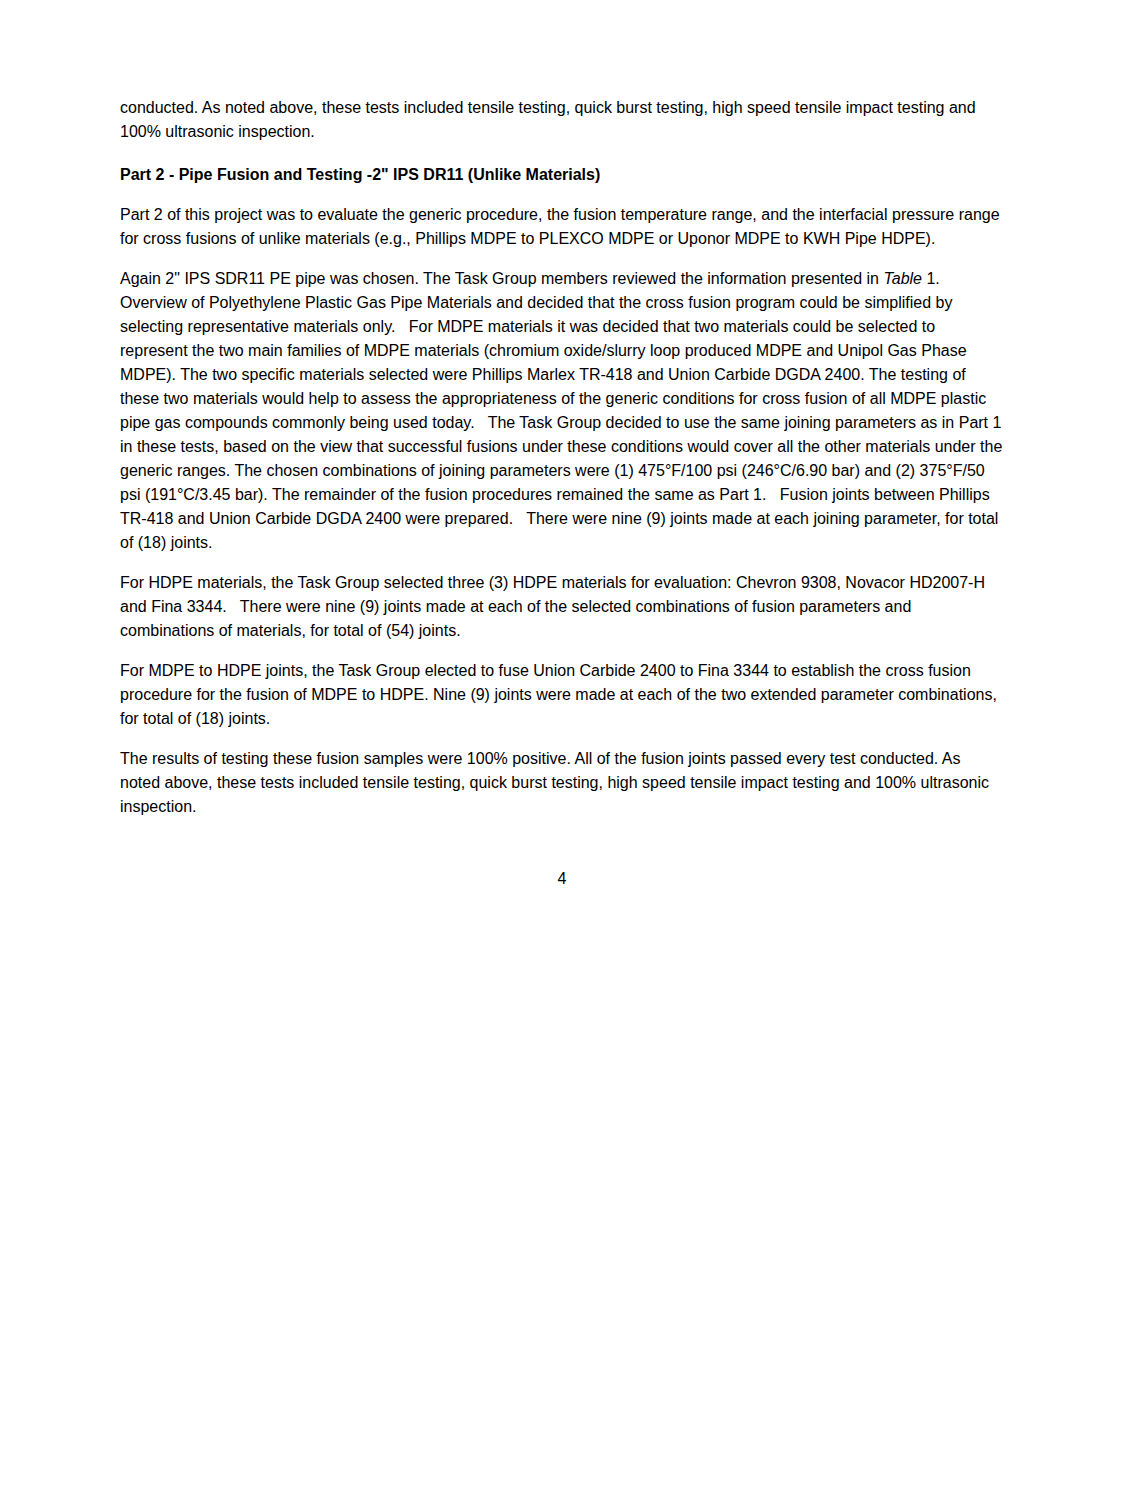conducted. As noted above, these tests included tensile testing, quick burst testing, high speed tensile impact testing and 100% ultrasonic inspection.
Part 2 - Pipe Fusion and Testing -2" IPS DR11 (Unlike Materials)
Part 2 of this project was to evaluate the generic procedure, the fusion temperature range, and the interfacial pressure range for cross fusions of unlike materials (e.g., Phillips MDPE to PLEXCO MDPE or Uponor MDPE to KWH Pipe HDPE).
Again 2" IPS SDR11 PE pipe was chosen. The Task Group members reviewed the information presented in Table 1. Overview of Polyethylene Plastic Gas Pipe Materials and decided that the cross fusion program could be simplified by selecting representative materials only. For MDPE materials it was decided that two materials could be selected to represent the two main families of MDPE materials (chromium oxide/slurry loop produced MDPE and Unipol Gas Phase MDPE). The two specific materials selected were Phillips Marlex TR-418 and Union Carbide DGDA 2400. The testing of these two materials would help to assess the appropriateness of the generic conditions for cross fusion of all MDPE plastic pipe gas compounds commonly being used today. The Task Group decided to use the same joining parameters as in Part 1 in these tests, based on the view that successful fusions under these conditions would cover all the other materials under the generic ranges. The chosen combinations of joining parameters were (1) 475°F/100 psi (246°C/6.90 bar) and (2) 375°F/50 psi (191°C/3.45 bar). The remainder of the fusion procedures remained the same as Part 1. Fusion joints between Phillips TR-418 and Union Carbide DGDA 2400 were prepared. There were nine (9) joints made at each joining parameter, for total of (18) joints.
For HDPE materials, the Task Group selected three (3) HDPE materials for evaluation: Chevron 9308, Novacor HD2007-H and Fina 3344. There were nine (9) joints made at each of the selected combinations of fusion parameters and combinations of materials, for total of (54) joints.
For MDPE to HDPE joints, the Task Group elected to fuse Union Carbide 2400 to Fina 3344 to establish the cross fusion procedure for the fusion of MDPE to HDPE. Nine (9) joints were made at each of the two extended parameter combinations, for total of (18) joints.
The results of testing these fusion samples were 100% positive. All of the fusion joints passed every test conducted. As noted above, these tests included tensile testing, quick burst testing, high speed tensile impact testing and 100% ultrasonic inspection.
4